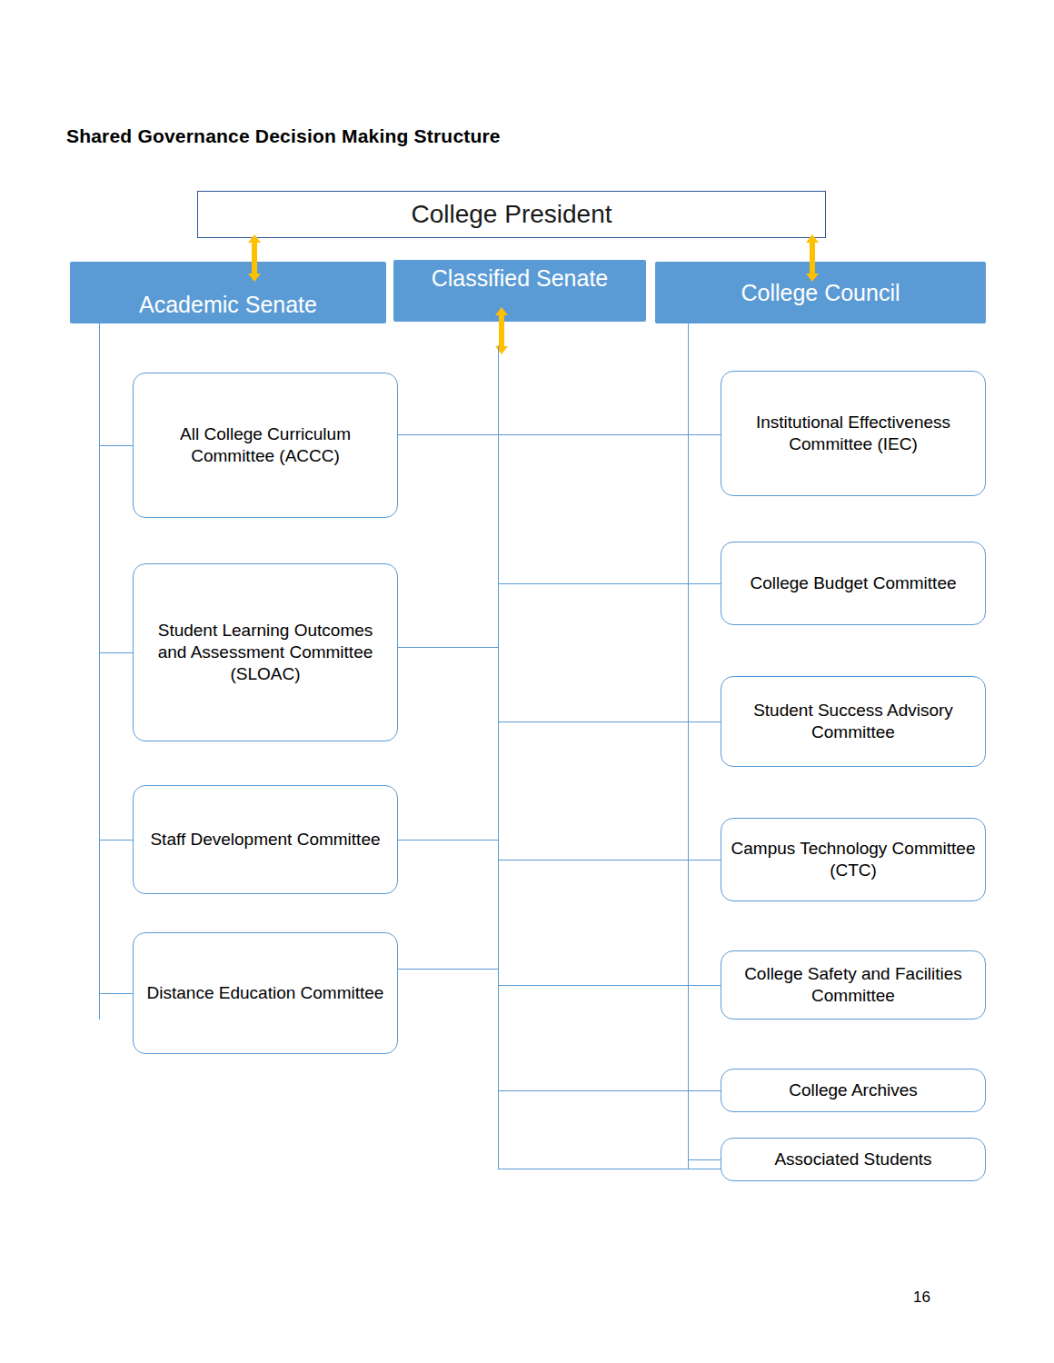Shared Governance Decision Making Structure
College President
Academic Senate
Classified Senate
College Council
All College Curriculum Committee (ACCC)
Student Learning Outcomes and Assessment Committee (SLOAC)
Staff Development Committee
Distance Education Committee
Institutional Effectiveness Committee (IEC)
College Budget Committee
Student Success Advisory Committee
Campus Technology Committee (CTC)
College Safety and Facilities Committee
College Archives
Associated Students
16